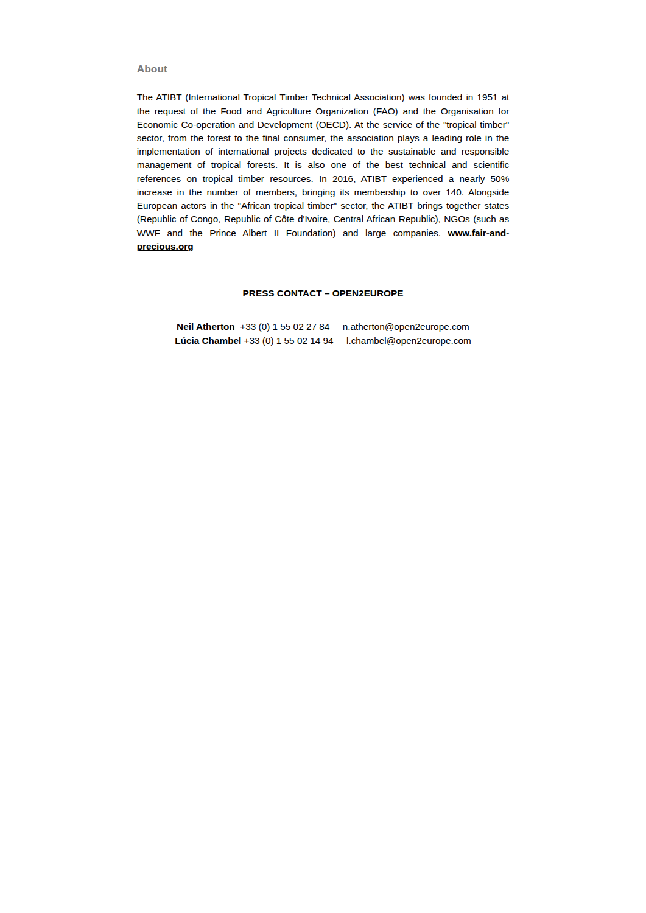About
The ATIBT (International Tropical Timber Technical Association) was founded in 1951 at the request of the Food and Agriculture Organization (FAO) and the Organisation for Economic Co-operation and Development (OECD). At the service of the "tropical timber" sector, from the forest to the final consumer, the association plays a leading role in the implementation of international projects dedicated to the sustainable and responsible management of tropical forests. It is also one of the best technical and scientific references on tropical timber resources. In 2016, ATIBT experienced a nearly 50% increase in the number of members, bringing its membership to over 140. Alongside European actors in the "African tropical timber" sector, the ATIBT brings together states (Republic of Congo, Republic of Côte d'Ivoire, Central African Republic), NGOs (such as WWF and the Prince Albert II Foundation) and large companies. www.fair-and-precious.org
PRESS CONTACT – OPEN2EUROPE
Neil Atherton +33 (0) 1 55 02 27 84 n.atherton@open2europe.com
Lúcia Chambel +33 (0) 1 55 02 14 94 l.chambel@open2europe.com